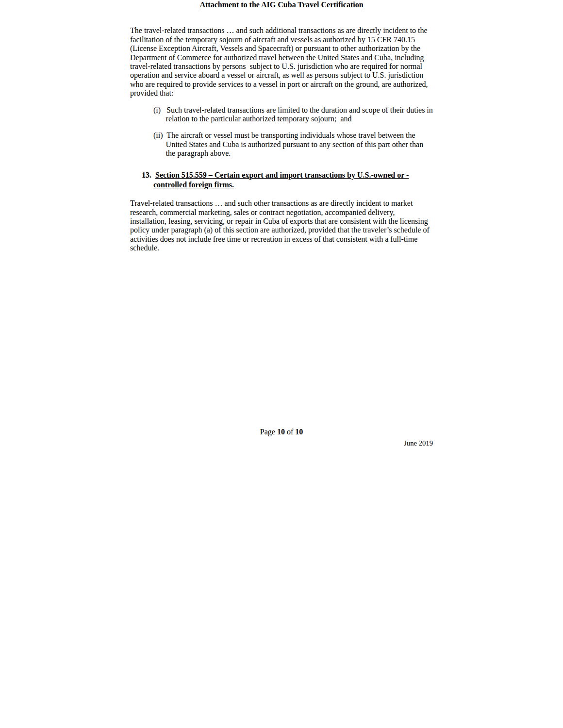Attachment to the AIG Cuba Travel Certification
The travel-related transactions … and such additional transactions as are directly incident to the facilitation of the temporary sojourn of aircraft and vessels as authorized by 15 CFR 740.15 (License Exception Aircraft, Vessels and Spacecraft) or pursuant to other authorization by the Department of Commerce for authorized travel between the United States and Cuba, including travel-related transactions by persons subject to U.S. jurisdiction who are required for normal operation and service aboard a vessel or aircraft, as well as persons subject to U.S. jurisdiction who are required to provide services to a vessel in port or aircraft on the ground, are authorized, provided that:
(i) Such travel-related transactions are limited to the duration and scope of their duties in relation to the particular authorized temporary sojourn; and
(ii) The aircraft or vessel must be transporting individuals whose travel between the United States and Cuba is authorized pursuant to any section of this part other than the paragraph above.
13. Section 515.559 – Certain export and import transactions by U.S.-owned or -controlled foreign firms.
Travel-related transactions … and such other transactions as are directly incident to market research, commercial marketing, sales or contract negotiation, accompanied delivery, installation, leasing, servicing, or repair in Cuba of exports that are consistent with the licensing policy under paragraph (a) of this section are authorized, provided that the traveler’s schedule of activities does not include free time or recreation in excess of that consistent with a full-time schedule.
Page 10 of 10
June 2019